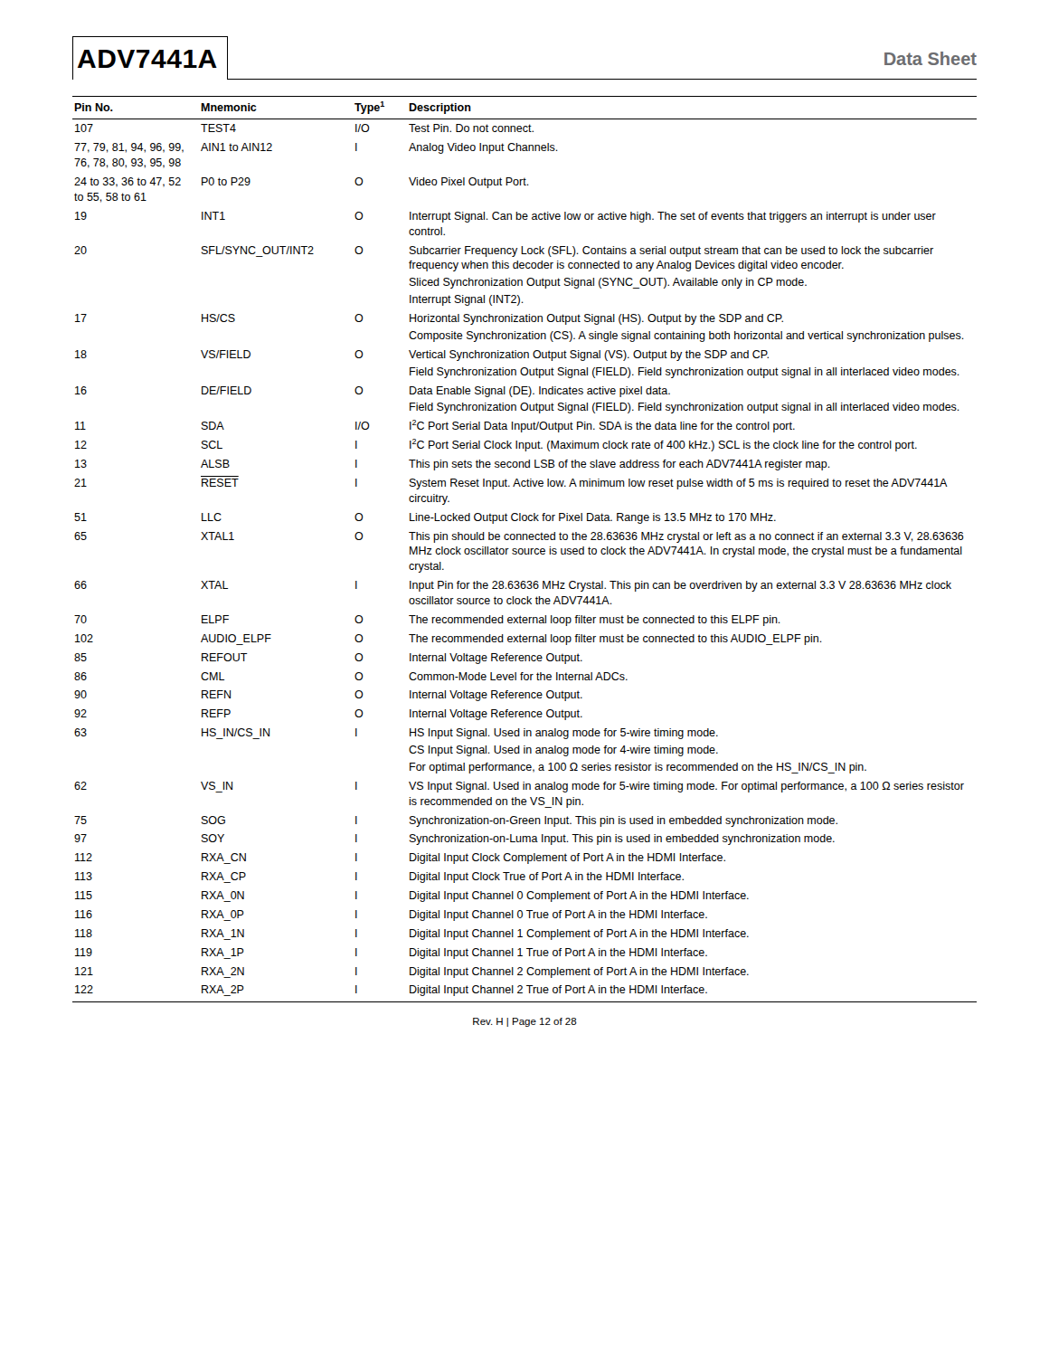ADV7441A
Data Sheet
| Pin No. | Mnemonic | Type 1 | Description |
| --- | --- | --- | --- |
| 107 | TEST4 | I/O | Test Pin. Do not connect. |
| 77, 79, 81, 94, 96, 99, 76, 78, 80, 93, 95, 98 | AIN1 to AIN12 | I | Analog Video Input Channels. |
| 24 to 33, 36 to 47, 52 to 55, 58 to 61 | P0 to P29 | O | Video Pixel Output Port. |
| 19 | INT1 | O | Interrupt Signal. Can be active low or active high. The set of events that triggers an interrupt is under user control. |
| 20 | SFL/SYNC_OUT/INT2 | O | Subcarrier Frequency Lock (SFL). Contains a serial output stream that can be used to lock the subcarrier frequency when this decoder is connected to any Analog Devices digital video encoder. Sliced Synchronization Output Signal (SYNC_OUT). Available only in CP mode. Interrupt Signal (INT2). |
| 17 | HS/CS | O | Horizontal Synchronization Output Signal (HS). Output by the SDP and CP. Composite Synchronization (CS). A single signal containing both horizontal and vertical synchronization pulses. |
| 18 | VS/FIELD | O | Vertical Synchronization Output Signal (VS). Output by the SDP and CP. Field Synchronization Output Signal (FIELD). Field synchronization output signal in all interlaced video modes. |
| 16 | DE/FIELD | O | Data Enable Signal (DE). Indicates active pixel data. Field Synchronization Output Signal (FIELD). Field synchronization output signal in all interlaced video modes. |
| 11 | SDA | I/O | I 2 C Port Serial Data Input/Output Pin. SDA is the data line for the control port. |
| 12 | SCL | I | I 2 C Port Serial Clock Input. (Maximum clock rate of 400 kHz.) SCL is the clock line for the control port. |
| 13 | ALSB | I | This pin sets the second LSB of the slave address for each ADV7441A register map. |
| 21 | RESET | I | System Reset Input. Active low. A minimum low reset pulse width of 5 ms is required to reset the ADV7441A circuitry. |
| 51 | LLC | O | Line-Locked Output Clock for Pixel Data. Range is 13.5 MHz to 170 MHz. |
| 65 | XTAL1 | O | This pin should be connected to the 28.63636 MHz crystal or left as a no connect if an external 3.3 V, 28.63636 MHz clock oscillator source is used to clock the ADV7441A. In crystal mode, the crystal must be a fundamental crystal. |
| 66 | XTAL | I | Input Pin for the 28.63636 MHz Crystal. This pin can be overdriven by an external 3.3 V 28.63636 MHz clock oscillator source to clock the ADV7441A. |
| 70 | ELPF | O | The recommended external loop filter must be connected to this ELPF pin. |
| 102 | AUDIO_ELPF | O | The recommended external loop filter must be connected to this AUDIO_ELPF pin. |
| 85 | REFOUT | O | Internal Voltage Reference Output. |
| 86 | CML | O | Common-Mode Level for the Internal ADCs. |
| 90 | REFN | O | Internal Voltage Reference Output. |
| 92 | REFP | O | Internal Voltage Reference Output. |
| 63 | HS_IN/CS_IN | I | HS Input Signal. Used in analog mode for 5-wire timing mode. CS Input Signal. Used in analog mode for 4-wire timing mode. For optimal performance, a 100 Ω series resistor is recommended on the HS_IN/CS_IN pin. |
| 62 | VS_IN | I | VS Input Signal. Used in analog mode for 5-wire timing mode. For optimal performance, a 100 Ω series resistor is recommended on the VS_IN pin. |
| 75 | SOG | I | Synchronization-on-Green Input. This pin is used in embedded synchronization mode. |
| 97 | SOY | I | Synchronization-on-Luma Input. This pin is used in embedded synchronization mode. |
| 112 | RXA_CN | I | Digital Input Clock Complement of Port A in the HDMI Interface. |
| 113 | RXA_CP | I | Digital Input Clock True of Port A in the HDMI Interface. |
| 115 | RXA_0N | I | Digital Input Channel 0 Complement of Port A in the HDMI Interface. |
| 116 | RXA_0P | I | Digital Input Channel 0 True of Port A in the HDMI Interface. |
| 118 | RXA_1N | I | Digital Input Channel 1 Complement of Port A in the HDMI Interface. |
| 119 | RXA_1P | I | Digital Input Channel 1 True of Port A in the HDMI Interface. |
| 121 | RXA_2N | I | Digital Input Channel 2 Complement of Port A in the HDMI Interface. |
| 122 | RXA_2P | I | Digital Input Channel 2 True of Port A in the HDMI Interface. |
Rev. H | Page 12 of 28